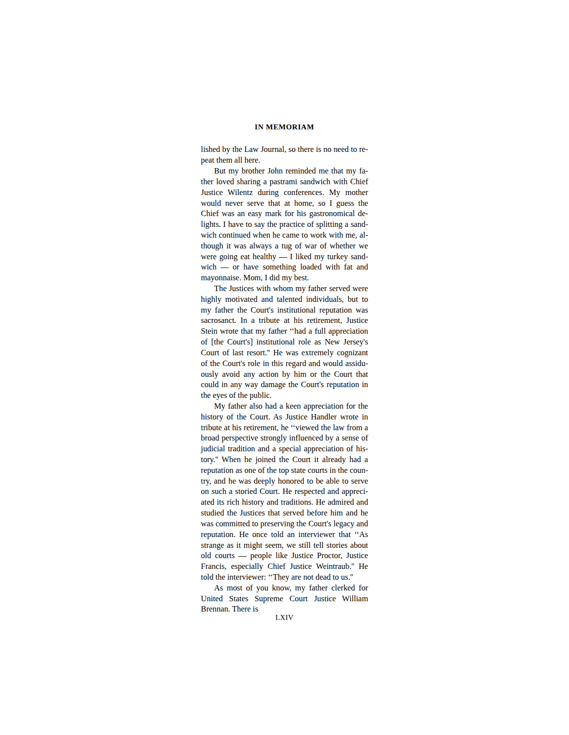IN MEMORIAM
lished by the Law Journal, so there is no need to repeat them all here.
But my brother John reminded me that my father loved sharing a pastrami sandwich with Chief Justice Wilentz during conferences. My mother would never serve that at home, so I guess the Chief was an easy mark for his gastronomical delights. I have to say the practice of splitting a sandwich continued when he came to work with me, although it was always a tug of war of whether we were going eat healthy — I liked my turkey sandwich — or have something loaded with fat and mayonnaise. Mom, I did my best.
The Justices with whom my father served were highly motivated and talented individuals, but to my father the Court's institutional reputation was sacrosanct. In a tribute at his retirement, Justice Stein wrote that my father ‘‘had a full appreciation of [the Court's] institutional role as New Jersey's Court of last resort.'' He was extremely cognizant of the Court's role in this regard and would assiduously avoid any action by him or the Court that could in any way damage the Court's reputation in the eyes of the public.
My father also had a keen appreciation for the history of the Court. As Justice Handler wrote in tribute at his retirement, he ‘‘viewed the law from a broad perspective strongly influenced by a sense of judicial tradition and a special appreciation of history.'' When he joined the Court it already had a reputation as one of the top state courts in the country, and he was deeply honored to be able to serve on such a storied Court. He respected and appreciated its rich history and traditions. He admired and studied the Justices that served before him and he was committed to preserving the Court's legacy and reputation. He once told an interviewer that ‘‘As strange as it might seem, we still tell stories about old courts — people like Justice Proctor, Justice Francis, especially Chief Justice Weintraub.'' He told the interviewer: ‘‘They are not dead to us.''
As most of you know, my father clerked for United States Supreme Court Justice William Brennan. There is
LXIV